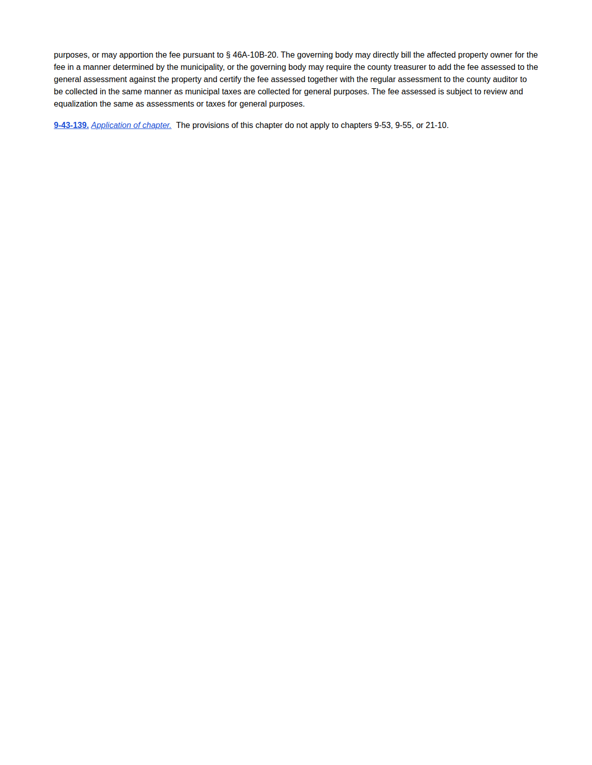purposes, or may apportion the fee pursuant to § 46A-10B-20. The governing body may directly bill the affected property owner for the fee in a manner determined by the municipality, or the governing body may require the county treasurer to add the fee assessed to the general assessment against the property and certify the fee assessed together with the regular assessment to the county auditor to be collected in the same manner as municipal taxes are collected for general purposes. The fee assessed is subject to review and equalization the same as assessments or taxes for general purposes.
9-43-139. Application of chapter. The provisions of this chapter do not apply to chapters 9-53, 9-55, or 21-10.